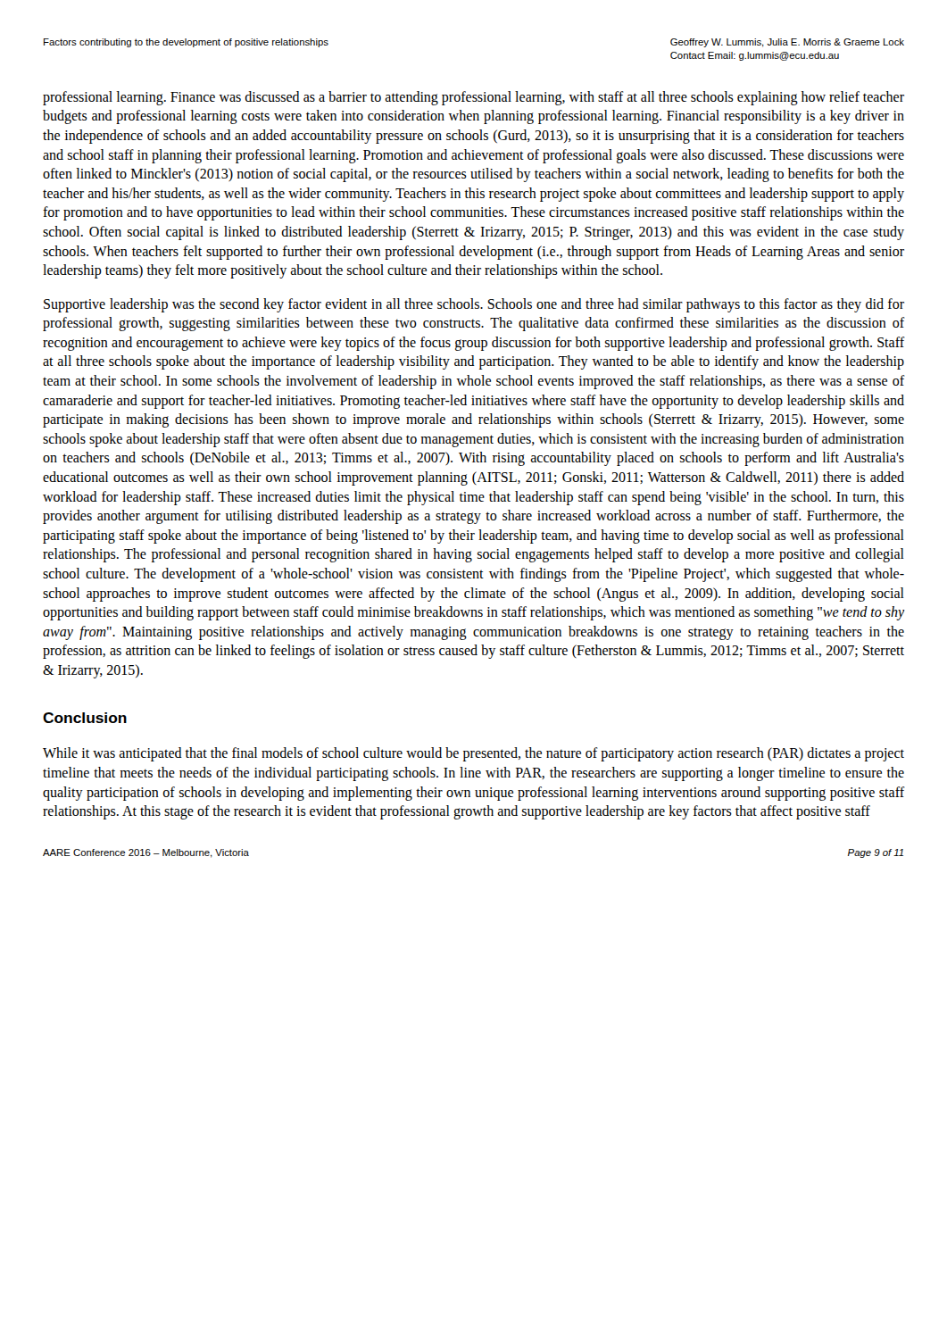Factors contributing to the development of positive relationships
Geoffrey W. Lummis, Julia E. Morris & Graeme Lock
Contact Email: g.lummis@ecu.edu.au
professional learning. Finance was discussed as a barrier to attending professional learning, with staff at all three schools explaining how relief teacher budgets and professional learning costs were taken into consideration when planning professional learning. Financial responsibility is a key driver in the independence of schools and an added accountability pressure on schools (Gurd, 2013), so it is unsurprising that it is a consideration for teachers and school staff in planning their professional learning. Promotion and achievement of professional goals were also discussed. These discussions were often linked to Minckler's (2013) notion of social capital, or the resources utilised by teachers within a social network, leading to benefits for both the teacher and his/her students, as well as the wider community. Teachers in this research project spoke about committees and leadership support to apply for promotion and to have opportunities to lead within their school communities. These circumstances increased positive staff relationships within the school. Often social capital is linked to distributed leadership (Sterrett & Irizarry, 2015; P. Stringer, 2013) and this was evident in the case study schools. When teachers felt supported to further their own professional development (i.e., through support from Heads of Learning Areas and senior leadership teams) they felt more positively about the school culture and their relationships within the school.
Supportive leadership was the second key factor evident in all three schools. Schools one and three had similar pathways to this factor as they did for professional growth, suggesting similarities between these two constructs. The qualitative data confirmed these similarities as the discussion of recognition and encouragement to achieve were key topics of the focus group discussion for both supportive leadership and professional growth. Staff at all three schools spoke about the importance of leadership visibility and participation. They wanted to be able to identify and know the leadership team at their school. In some schools the involvement of leadership in whole school events improved the staff relationships, as there was a sense of camaraderie and support for teacher-led initiatives. Promoting teacher-led initiatives where staff have the opportunity to develop leadership skills and participate in making decisions has been shown to improve morale and relationships within schools (Sterrett & Irizarry, 2015). However, some schools spoke about leadership staff that were often absent due to management duties, which is consistent with the increasing burden of administration on teachers and schools (DeNobile et al., 2013; Timms et al., 2007). With rising accountability placed on schools to perform and lift Australia's educational outcomes as well as their own school improvement planning (AITSL, 2011; Gonski, 2011; Watterson & Caldwell, 2011) there is added workload for leadership staff. These increased duties limit the physical time that leadership staff can spend being 'visible' in the school. In turn, this provides another argument for utilising distributed leadership as a strategy to share increased workload across a number of staff. Furthermore, the participating staff spoke about the importance of being 'listened to' by their leadership team, and having time to develop social as well as professional relationships. The professional and personal recognition shared in having social engagements helped staff to develop a more positive and collegial school culture. The development of a 'whole-school' vision was consistent with findings from the 'Pipeline Project', which suggested that whole-school approaches to improve student outcomes were affected by the climate of the school (Angus et al., 2009). In addition, developing social opportunities and building rapport between staff could minimise breakdowns in staff relationships, which was mentioned as something "we tend to shy away from". Maintaining positive relationships and actively managing communication breakdowns is one strategy to retaining teachers in the profession, as attrition can be linked to feelings of isolation or stress caused by staff culture (Fetherston & Lummis, 2012; Timms et al., 2007; Sterrett & Irizarry, 2015).
Conclusion
While it was anticipated that the final models of school culture would be presented, the nature of participatory action research (PAR) dictates a project timeline that meets the needs of the individual participating schools. In line with PAR, the researchers are supporting a longer timeline to ensure the quality participation of schools in developing and implementing their own unique professional learning interventions around supporting positive staff relationships. At this stage of the research it is evident that professional growth and supportive leadership are key factors that affect positive staff
AARE Conference 2016 – Melbourne, Victoria
Page 9 of 11